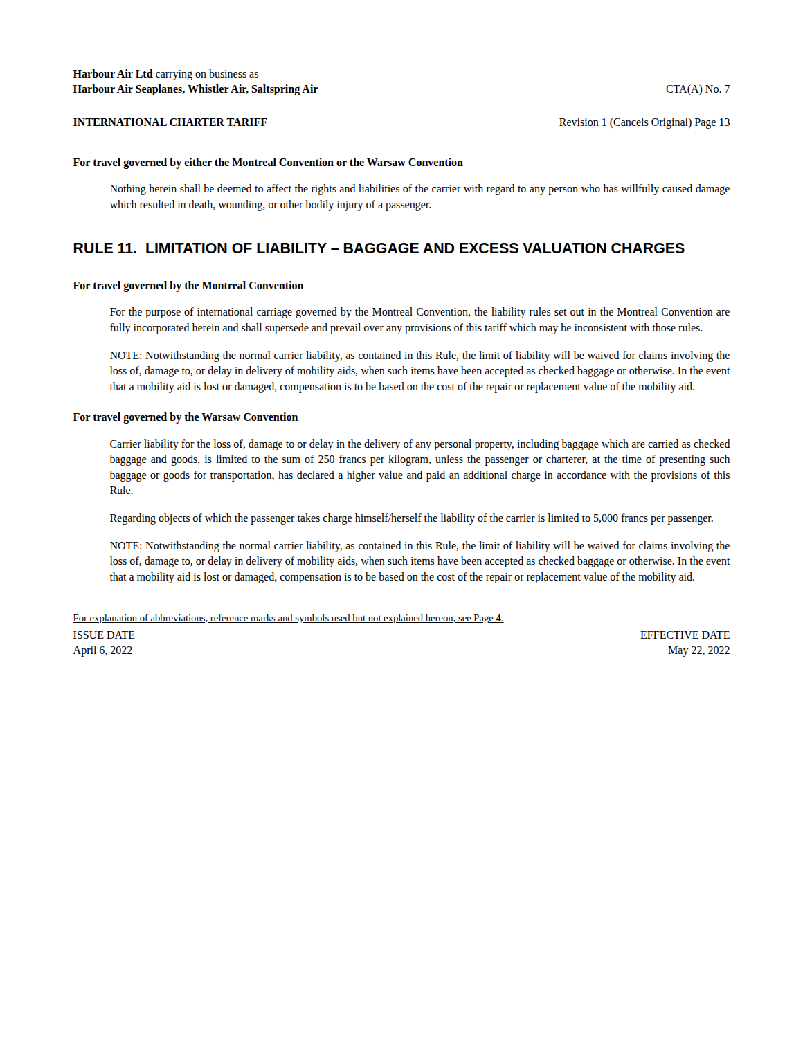Harbour Air Ltd carrying on business as
Harbour Air Seaplanes, Whistler Air, Saltspring Air
CTA(A) No. 7
INTERNATIONAL CHARTER TARIFF
Revision 1 (Cancels Original) Page 13
For travel governed by either the Montreal Convention or the Warsaw Convention
Nothing herein shall be deemed to affect the rights and liabilities of the carrier with regard to any person who has willfully caused damage which resulted in death, wounding, or other bodily injury of a passenger.
RULE 11. LIMITATION OF LIABILITY – BAGGAGE AND EXCESS VALUATION CHARGES
For travel governed by the Montreal Convention
For the purpose of international carriage governed by the Montreal Convention, the liability rules set out in the Montreal Convention are fully incorporated herein and shall supersede and prevail over any provisions of this tariff which may be inconsistent with those rules.
NOTE: Notwithstanding the normal carrier liability, as contained in this Rule, the limit of liability will be waived for claims involving the loss of, damage to, or delay in delivery of mobility aids, when such items have been accepted as checked baggage or otherwise. In the event that a mobility aid is lost or damaged, compensation is to be based on the cost of the repair or replacement value of the mobility aid.
For travel governed by the Warsaw Convention
Carrier liability for the loss of, damage to or delay in the delivery of any personal property, including baggage which are carried as checked baggage and goods, is limited to the sum of 250 francs per kilogram, unless the passenger or charterer, at the time of presenting such baggage or goods for transportation, has declared a higher value and paid an additional charge in accordance with the provisions of this Rule.
Regarding objects of which the passenger takes charge himself/herself the liability of the carrier is limited to 5,000 francs per passenger.
NOTE: Notwithstanding the normal carrier liability, as contained in this Rule, the limit of liability will be waived for claims involving the loss of, damage to, or delay in delivery of mobility aids, when such items have been accepted as checked baggage or otherwise. In the event that a mobility aid is lost or damaged, compensation is to be based on the cost of the repair or replacement value of the mobility aid.
For explanation of abbreviations, reference marks and symbols used but not explained hereon, see Page 4.
ISSUE DATE
EFFECTIVE DATE
April 6, 2022
May 22, 2022